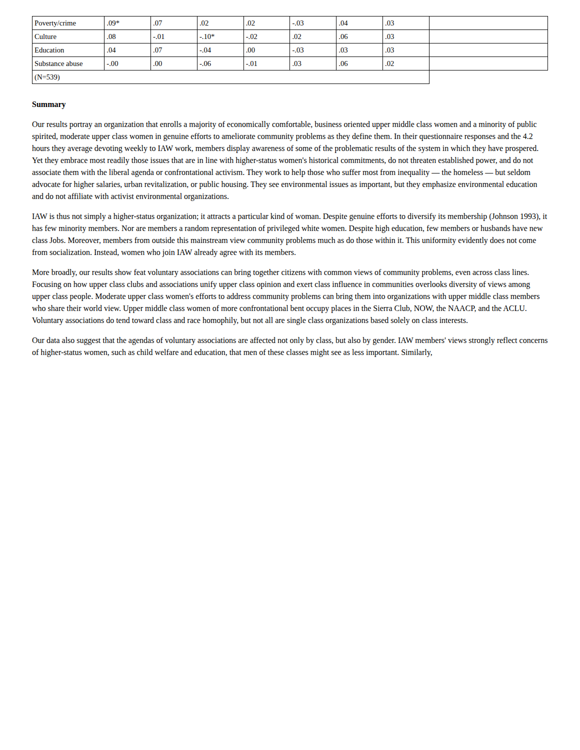| Poverty/crime | .09* | .07 | .02 | .02 | -.03 | .04 | .03 | |
| Culture | .08 | -.01 | -.10* | -.02 | .02 | .06 | .03 | |
| Education | .04 | .07 | -.04 | .00 | -.03 | .03 | .03 | |
| Substance abuse | -.00 | .00 | -.06 | -.01 | .03 | .06 | .02 | |
| (N=539) |
Summary
Our results portray an organization that enrolls a majority of economically comfortable, business oriented upper middle class women and a minority of public spirited, moderate upper class women in genuine efforts to ameliorate community problems as they define them. In their questionnaire responses and the 4.2 hours they average devoting weekly to IAW work, members display awareness of some of the problematic results of the system in which they have prospered. Yet they embrace most readily those issues that are in line with higher-status women's historical commitments, do not threaten established power, and do not associate them with the liberal agenda or confrontational activism. They work to help those who suffer most from inequality — the homeless — but seldom advocate for higher salaries, urban revitalization, or public housing. They see environmental issues as important, but they emphasize environmental education and do not affiliate with activist environmental organizations.
IAW is thus not simply a higher-status organization; it attracts a particular kind of woman. Despite genuine efforts to diversify its membership (Johnson 1993), it has few minority members. Nor are members a random representation of privileged white women. Despite high education, few members or husbands have new class Jobs. Moreover, members from outside this mainstream view community problems much as do those within it. This uniformity evidently does not come from socialization. Instead, women who join IAW already agree with its members.
More broadly, our results show feat voluntary associations can bring together citizens with common views of community problems, even across class lines. Focusing on how upper class clubs and associations unify upper class opinion and exert class influence in communities overlooks diversity of views among upper class people. Moderate upper class women's efforts to address community problems can bring them into organizations with upper middle class members who share their world view. Upper middle class women of more confrontational bent occupy places in the Sierra Club, NOW, the NAACP, and the ACLU. Voluntary associations do tend toward class and race homophily, but not all are single class organizations based solely on class interests.
Our data also suggest that the agendas of voluntary associations are affected not only by class, but also by gender. IAW members' views strongly reflect concerns of higher-status women, such as child welfare and education, that men of these classes might see as less important. Similarly,